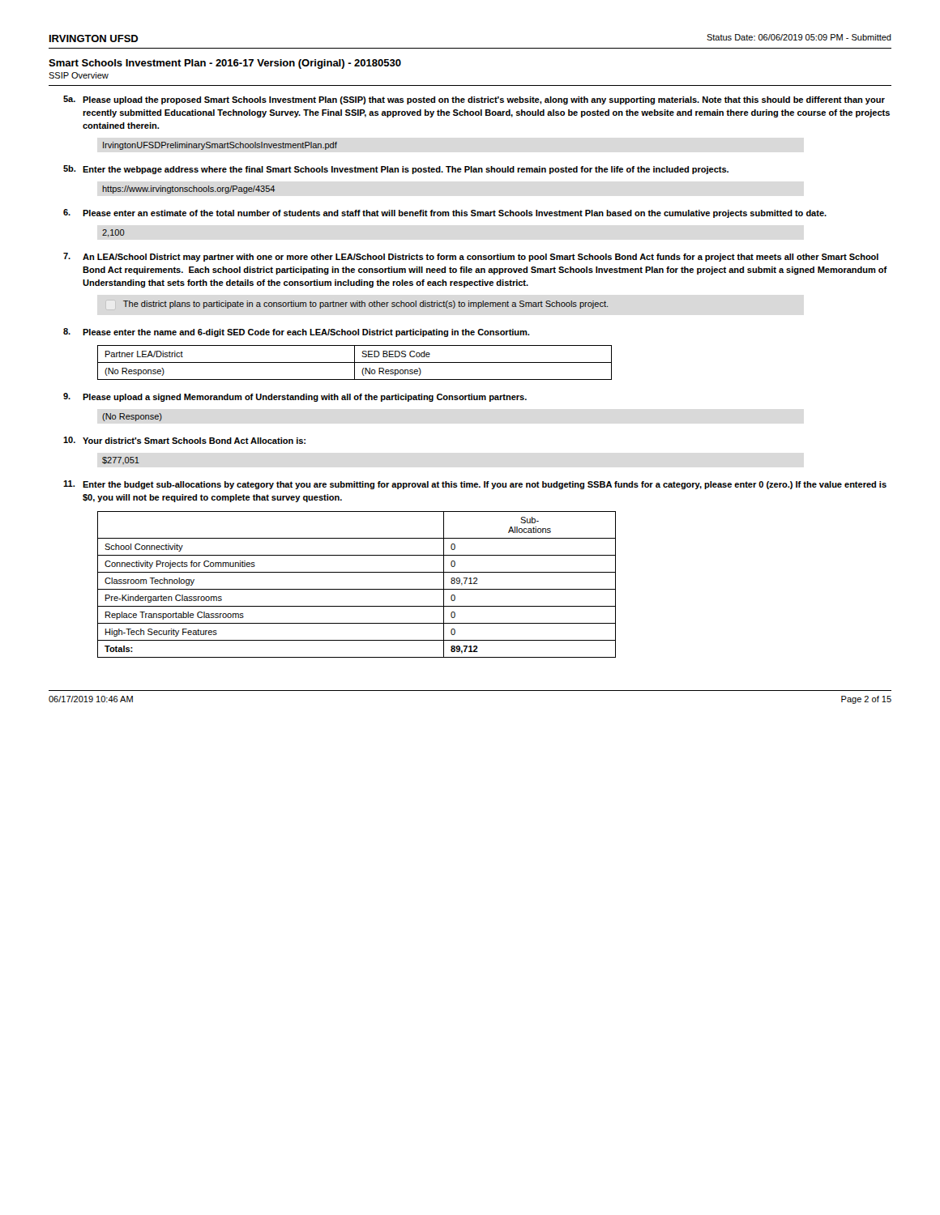IRVINGTON UFSD
Status Date: 06/06/2019 05:09 PM - Submitted
Smart Schools Investment Plan - 2016-17 Version (Original) - 20180530
SSIP Overview
5a.
Please upload the proposed Smart Schools Investment Plan (SSIP) that was posted on the district's website, along with any supporting materials. Note that this should be different than your recently submitted Educational Technology Survey. The Final SSIP, as approved by the School Board, should also be posted on the website and remain there during the course of the projects contained therein.
IrvingtonUFSDPreliminarySmartSchoolsInvestmentPlan.pdf
5b.
Enter the webpage address where the final Smart Schools Investment Plan is posted. The Plan should remain posted for the life of the included projects.
https://www.irvingtonschools.org/Page/4354
6.
Please enter an estimate of the total number of students and staff that will benefit from this Smart Schools Investment Plan based on the cumulative projects submitted to date.
2,100
7.
An LEA/School District may partner with one or more other LEA/School Districts to form a consortium to pool Smart Schools Bond Act funds for a project that meets all other Smart School Bond Act requirements. Each school district participating in the consortium will need to file an approved Smart Schools Investment Plan for the project and submit a signed Memorandum of Understanding that sets forth the details of the consortium including the roles of each respective district.
The district plans to participate in a consortium to partner with other school district(s) to implement a Smart Schools project.
8.
Please enter the name and 6-digit SED Code for each LEA/School District participating in the Consortium.
| Partner LEA/District | SED BEDS Code |
| --- | --- |
| (No Response) | (No Response) |
9.
Please upload a signed Memorandum of Understanding with all of the participating Consortium partners.
(No Response)
10.
Your district's Smart Schools Bond Act Allocation is:
$277,051
11.
Enter the budget sub-allocations by category that you are submitting for approval at this time. If you are not budgeting SSBA funds for a category, please enter 0 (zero.) If the value entered is $0, you will not be required to complete that survey question.
| | Sub- Allocations |
| School Connectivity | 0 |
| Connectivity Projects for Communities | 0 |
| Classroom Technology | 89,712 |
| Pre-Kindergarten Classrooms | 0 |
| Replace Transportable Classrooms | 0 |
| High-Tech Security Features | 0 |
| Totals: | 89,712 |
06/17/2019 10:46 AM
Page 2 of 15